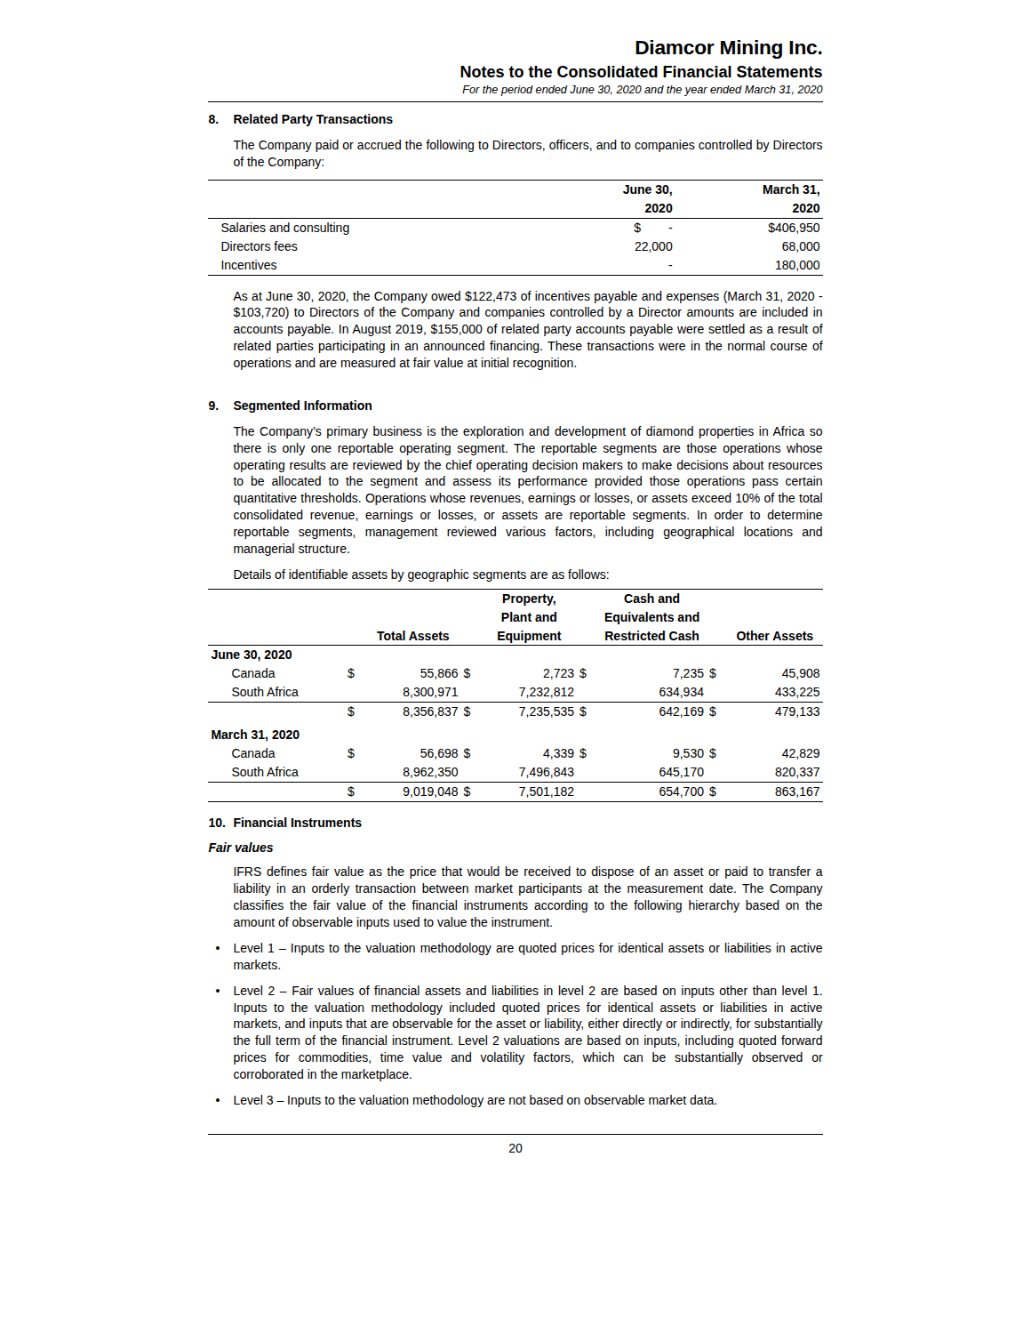Diamcor Mining Inc.
Notes to the Consolidated Financial Statements
For the period ended June 30, 2020 and the year ended March 31, 2020
8. Related Party Transactions
The Company paid or accrued the following to Directors, officers, and to companies controlled by Directors of the Company:
| | | June 30, | | March 31, |
| | | 2020 | | 2020 |
| Salaries and consulting | | $ - | | $406,950 |
| Directors fees | | 22,000 | | 68,000 |
| Incentives | | - | | 180,000 |
As at June 30, 2020, the Company owed $122,473 of incentives payable and expenses (March 31, 2020 - $103,720) to Directors of the Company and companies controlled by a Director amounts are included in accounts payable. In August 2019, $155,000 of related party accounts payable were settled as a result of related parties participating in an announced financing. These transactions were in the normal course of operations and are measured at fair value at initial recognition.
9. Segmented Information
The Company’s primary business is the exploration and development of diamond properties in Africa so there is only one reportable operating segment. The reportable segments are those operations whose operating results are reviewed by the chief operating decision makers to make decisions about resources to be allocated to the segment and assess its performance provided those operations pass certain quantitative thresholds. Operations whose revenues, earnings or losses, or assets exceed 10% of the total consolidated revenue, earnings or losses, or assets are reportable segments. In order to determine reportable segments, management reviewed various factors, including geographical locations and managerial structure.
Details of identifiable assets by geographic segments are as follows:
| | | | | Property, | | Cash and | | |
| | | | | Plant and | | Equivalents and | | |
| | | Total Assets | | Equipment | | Restricted Cash | | Other Assets |
| June 30, 2020 | | | | | | | | |
| Canada | $ | 55,866 | $ | 2,723 | $ | 7,235 | $ | 45,908 |
| South Africa | | 8,300,971 | | 7,232,812 | | 634,934 | | 433,225 |
| | $ | 8,356,837 | $ | 7,235,535 | $ | 642,169 | $ | 479,133 |
| March 31, 2020 | | | | | | | | |
| Canada | $ | 56,698 | $ | 4,339 | $ | 9,530 | $ | 42,829 |
| South Africa | | 8,962,350 | | 7,496,843 | | 645,170 | | 820,337 |
| | $ | 9,019,048 | $ | 7,501,182 | | 654,700 | $ | 863,167 |
10. Financial Instruments
Fair values
IFRS defines fair value as the price that would be received to dispose of an asset or paid to transfer a liability in an orderly transaction between market participants at the measurement date. The Company classifies the fair value of the financial instruments according to the following hierarchy based on the amount of observable inputs used to value the instrument.
Level 1 – Inputs to the valuation methodology are quoted prices for identical assets or liabilities in active markets.
Level 2 – Fair values of financial assets and liabilities in level 2 are based on inputs other than level 1. Inputs to the valuation methodology included quoted prices for identical assets or liabilities in active markets, and inputs that are observable for the asset or liability, either directly or indirectly, for substantially the full term of the financial instrument. Level 2 valuations are based on inputs, including quoted forward prices for commodities, time value and volatility factors, which can be substantially observed or corroborated in the marketplace.
Level 3 – Inputs to the valuation methodology are not based on observable market data.
20